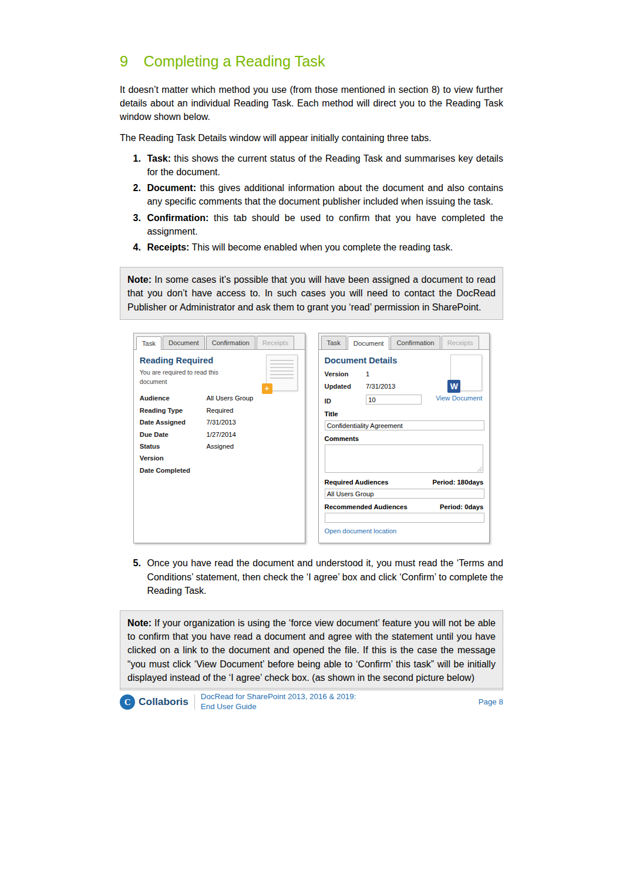9 Completing a Reading Task
It doesn’t matter which method you use (from those mentioned in section 8) to view further details about an individual Reading Task. Each method will direct you to the Reading Task window shown below.
The Reading Task Details window will appear initially containing three tabs.
Task: this shows the current status of the Reading Task and summarises key details for the document.
Document: this gives additional information about the document and also contains any specific comments that the document publisher included when issuing the task.
Confirmation: this tab should be used to confirm that you have completed the assignment.
Receipts: This will become enabled when you complete the reading task.
Note: In some cases it’s possible that you will have been assigned a document to read that you don’t have access to. In such cases you will need to contact the DocRead Publisher or Administrator and ask them to grant you ‘read’ permission in SharePoint.
Task
Document
Confirmation
Receipts
+
Reading Required
You are required to read this document
| Audience | All Users Group |
| Reading Type | Required |
| Date Assigned | 7/31/2013 |
| Due Date | 1/27/2014 |
| Status | Assigned |
| Version | |
| Date Completed | |
Task
Document
Confirmation
Receipts
W
View Document
Document Details
| Version | 1 |
| Updated | 7/31/2013 |
| ID | 10 |
Title
Confidentiality Agreement
Comments
Required Audiences Period: 180days
All Users Group
Recommended Audiences Period: 0days
Open document location
Once you have read the document and understood it, you must read the ‘Terms and Conditions’ statement, then check the ‘I agree’ box and click ‘Confirm’ to complete the Reading Task.
Note: If your organization is using the ‘force view document’ feature you will not be able to confirm that you have read a document and agree with the statement until you have clicked on a link to the document and opened the file. If this is the case the message “you must click ‘View Document’ before being able to ‘Confirm’ this task” will be initially displayed instead of the ‘I agree’ check box. (as shown in the second picture below)
C
Collaboris
DocRead for SharePoint 2013, 2016 & 2019:
End User Guide
Page 8